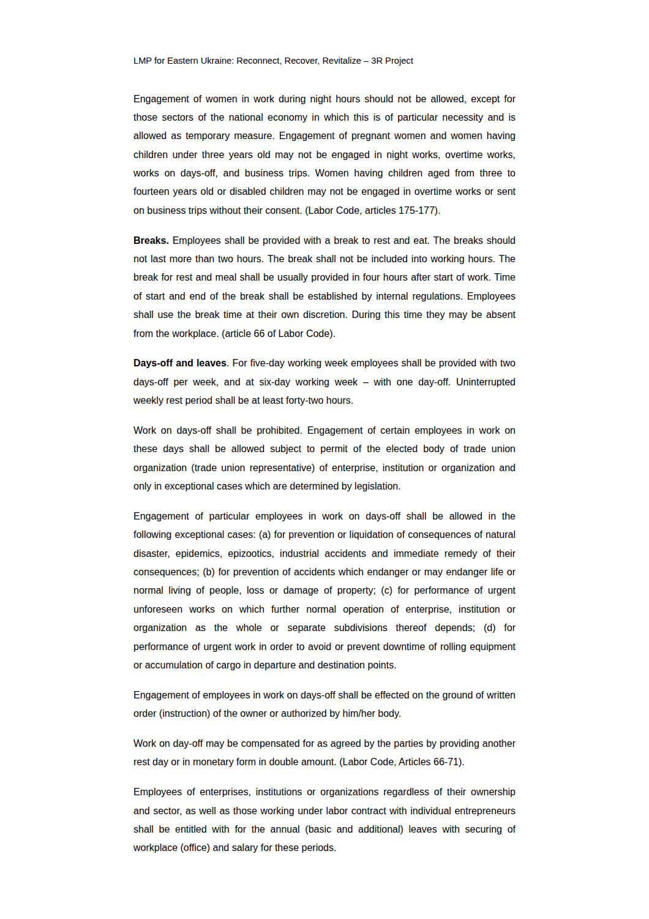LMP for Eastern Ukraine: Reconnect, Recover, Revitalize – 3R Project
Engagement of women in work during night hours should not be allowed, except for those sectors of the national economy in which this is of particular necessity and is allowed as temporary measure. Engagement of pregnant women and women having children under three years old may not be engaged in night works, overtime works, works on days-off, and business trips. Women having children aged from three to fourteen years old or disabled children may not be engaged in overtime works or sent on business trips without their consent. (Labor Code, articles 175-177).
Breaks. Employees shall be provided with a break to rest and eat. The breaks should not last more than two hours. The break shall not be included into working hours. The break for rest and meal shall be usually provided in four hours after start of work. Time of start and end of the break shall be established by internal regulations. Employees shall use the break time at their own discretion. During this time they may be absent from the workplace. (article 66 of Labor Code).
Days-off and leaves. For five-day working week employees shall be provided with two days-off per week, and at six-day working week – with one day-off. Uninterrupted weekly rest period shall be at least forty-two hours.
Work on days-off shall be prohibited. Engagement of certain employees in work on these days shall be allowed subject to permit of the elected body of trade union organization (trade union representative) of enterprise, institution or organization and only in exceptional cases which are determined by legislation.
Engagement of particular employees in work on days-off shall be allowed in the following exceptional cases: (a) for prevention or liquidation of consequences of natural disaster, epidemics, epizootics, industrial accidents and immediate remedy of their consequences; (b) for prevention of accidents which endanger or may endanger life or normal living of people, loss or damage of property; (c) for performance of urgent unforeseen works on which further normal operation of enterprise, institution or organization as the whole or separate subdivisions thereof depends; (d) for performance of urgent work in order to avoid or prevent downtime of rolling equipment or accumulation of cargo in departure and destination points.
Engagement of employees in work on days-off shall be effected on the ground of written order (instruction) of the owner or authorized by him/her body.
Work on day-off may be compensated for as agreed by the parties by providing another rest day or in monetary form in double amount. (Labor Code, Articles 66-71).
Employees of enterprises, institutions or organizations regardless of their ownership and sector, as well as those working under labor contract with individual entrepreneurs shall be entitled with for the annual (basic and additional) leaves with securing of workplace (office) and salary for these periods.